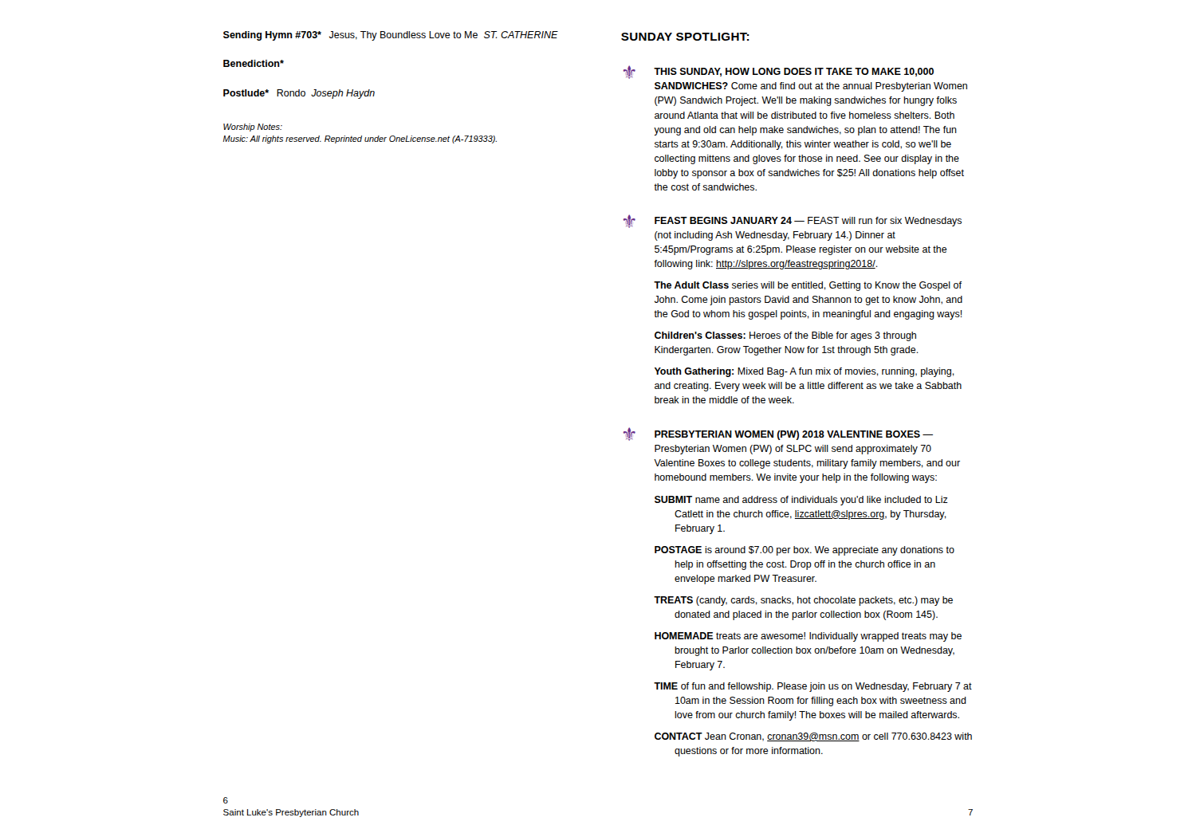Sending Hymn #703* Jesus, Thy Boundless Love to Me ST. CATHERINE
Benediction*
Postlude* Rondo Joseph Haydn
Worship Notes:
Music: All rights reserved. Reprinted under OneLicense.net (A-719333).
Sunday Spotlight:
⚜
This Sunday, how long does it take to make 10,000 sandwiches? Come and find out at the annual Presbyterian Women (PW) Sandwich Project. We'll be making sandwiches for hungry folks around Atlanta that will be distributed to five homeless shelters. Both young and old can help make sandwiches, so plan to attend! The fun starts at 9:30am. Additionally, this winter weather is cold, so we'll be collecting mittens and gloves for those in need. See our display in the lobby to sponsor a box of sandwiches for $25! All donations help offset the cost of sandwiches.
⚜
Feast begins January 24 — FEAST will run for six Wednesdays (not including Ash Wednesday, February 14.) Dinner at 5:45pm/Programs at 6:25pm. Please register on our website at the following link: http://slpres.org/feastregspring2018/.
The Adult Class series will be entitled, Getting to Know the Gospel of John. Come join pastors David and Shannon to get to know John, and the God to whom his gospel points, in meaningful and engaging ways!
Children's Classes: Heroes of the Bible for ages 3 through Kindergarten. Grow Together Now for 1st through 5th grade.
Youth Gathering: Mixed Bag- A fun mix of movies, running, playing, and creating. Every week will be a little different as we take a Sabbath break in the middle of the week.
⚜
Presbyterian Women (PW) 2018 Valentine Boxes — Presbyterian Women (PW) of SLPC will send approximately 70 Valentine Boxes to college students, military family members, and our homebound members. We invite your help in the following ways:
SUBMIT name and address of individuals you'd like included to Liz Catlett in the church office, lizcatlett@slpres.org, by Thursday, February 1.
POSTAGE is around $7.00 per box. We appreciate any donations to help in offsetting the cost. Drop off in the church office in an envelope marked PW Treasurer.
TREATS (candy, cards, snacks, hot chocolate packets, etc.) may be donated and placed in the parlor collection box (Room 145).
HOMEMADE treats are awesome! Individually wrapped treats may be brought to Parlor collection box on/before 10am on Wednesday, February 7.
TIME of fun and fellowship. Please join us on Wednesday, February 7 at 10am in the Session Room for filling each box with sweetness and love from our church family! The boxes will be mailed afterwards.
CONTACT Jean Cronan, cronan39@msn.com or cell 770.630.8423 with questions or for more information.
6 Saint Luke's Presbyterian Church
7